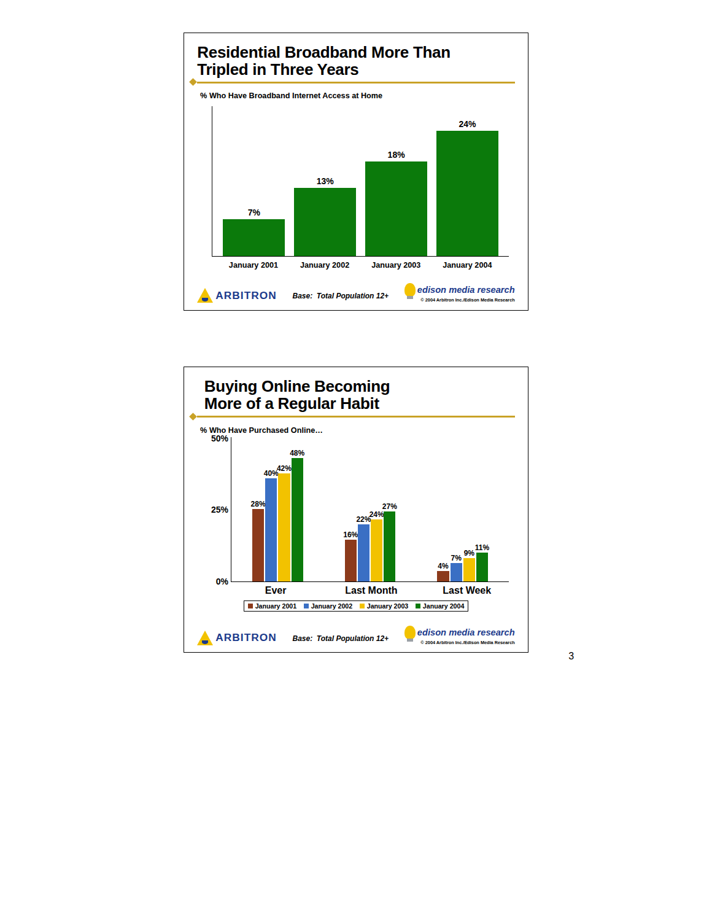Residential Broadband More Than
Tripled in Three Years
% Who Have Broadband Internet Access at Home
7%
13%
18%
24%
January 2001
January 2002
January 2003
January 2004
ARBITRON
Base: Total Population 12+
edison media research
© 2004 Arbitron Inc./Edison Media Research
Buying Online Becoming
More of a Regular Habit
% Who Have Purchased Online…
50% 25% 0%
28%
40%
42%
48%
16%
22%
24%
27%
4%
7%
9%
11%
Ever
Last Month
Last Week
January 2001 January 2002 January 2003 January 2004
ARBITRON
Base: Total Population 12+
edison media research
© 2004 Arbitron Inc./Edison Media Research
3